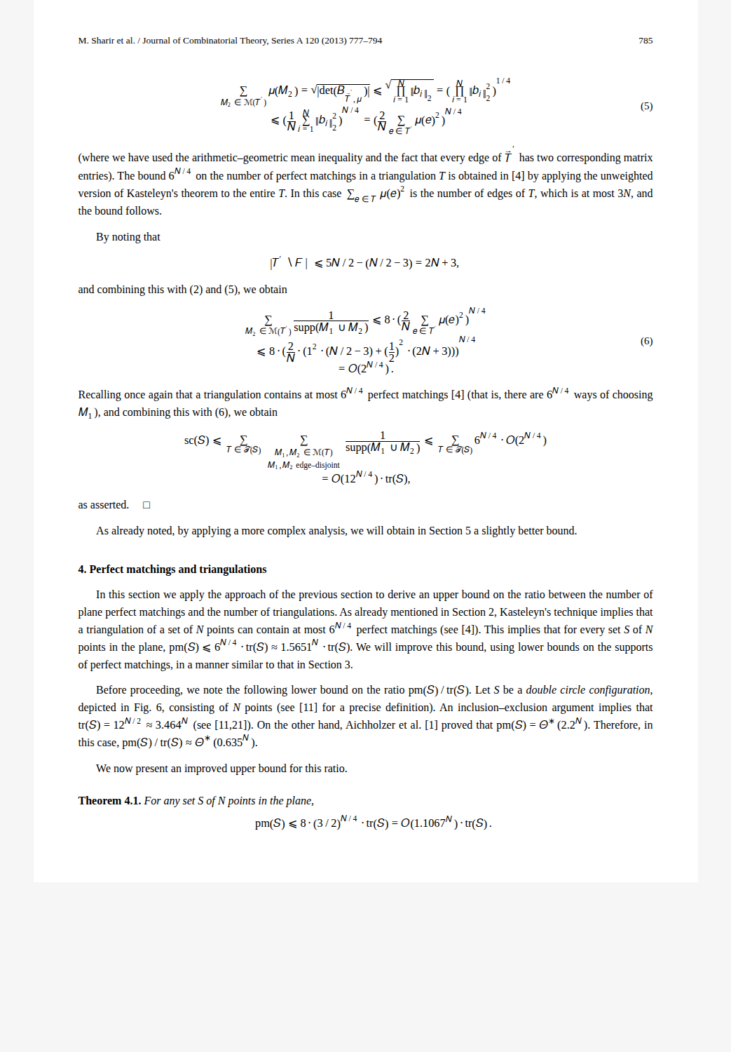M. Sharir et al. / Journal of Combinatorial Theory, Series A 120 (2013) 777–794 785
(5) ∑ M2∈ℳ(T′) μ(M2) = |det(BT→′,μ)| ⩽ ∏ i=1 N ‖bi‖2 = ( ∏ i=1 N ‖bi‖22 ) 1/4 ⩽ ( 1N ∑ i=1 N ‖bi‖22 ) N/4 = ( 2N ∑ e∈T′ μ(e)2 ) N/4
(where we have used the arithmetic–geometric mean inequality and the fact that every edge of T→′ has two corresponding matrix entries). The bound 6N/4 on the number of perfect matchings in a triangulation T is obtained in [4] by applying the unweighted version of Kasteleyn's theorem to the entire T. In this case ∑e∈Tμ(e)2 is the number of edges of T, which is at most 3N, and the bound follows.
By noting that
|T′∖F| ⩽ 5N/2 − (N/2−3) = 2N+3,
and combining this with (2) and (5), we obtain
(6) ∑ M2∈ℳ(T′) 1 supp(M1∪M2) ⩽ 8⋅ ( 2N ∑ e∈T′ μ(e)2 ) N/4 ⩽ 8⋅ ( 2N ⋅ ( 12⋅(N/2−3) + (12)2 ⋅(2N+3) ) ) N/4 = O ( 2N/4 ) .
Recalling once again that a triangulation contains at most 6N/4 perfect matchings [4] (that is, there are 6N/4 ways of choosing M1), and combining this with (6), we obtain
sc(S) ⩽ ∑ T∈𝒯(S) ∑ M1,M2∈ℳ(T) M1,M2 edge–disjoint 1 supp(M1∪M2) ⩽ ∑ T∈𝒯(S) 6N/4 ⋅ O(2N/4) = O ( 12N/4 ) ⋅ tr(S),
as asserted.  □
As already noted, by applying a more complex analysis, we will obtain in Section 5 a slightly better bound.
4. Perfect matchings and triangulations
In this section we apply the approach of the previous section to derive an upper bound on the ratio between the number of plane perfect matchings and the number of triangulations. As already mentioned in Section 2, Kasteleyn's technique implies that a triangulation of a set of N points can contain at most 6N/4 perfect matchings (see [4]). This implies that for every set S of N points in the plane, pm(S)⩽6N/4⋅tr(S)≈1.5651N⋅tr(S). We will improve this bound, using lower bounds on the supports of perfect matchings, in a manner similar to that in Section 3.
Before proceeding, we note the following lower bound on the ratio pm(S)/tr(S). Let S be a double circle configuration, depicted in Fig. 6, consisting of N points (see [11] for a precise definition). An inclusion–exclusion argument implies that tr(S)=12N/2≈3.464N (see [11,21]). On the other hand, Aichholzer et al. [1] proved that pm(S)=Θ∗(2.2N). Therefore, in this case, pm(S)/tr(S)≈Θ∗(0.635N).
We now present an improved upper bound for this ratio.
Theorem 4.1. For any set S of N points in the plane,
pm(S) ⩽ 8⋅ (3/2)N/4 ⋅ tr(S) = O ( 1.1067N ) ⋅ tr(S).